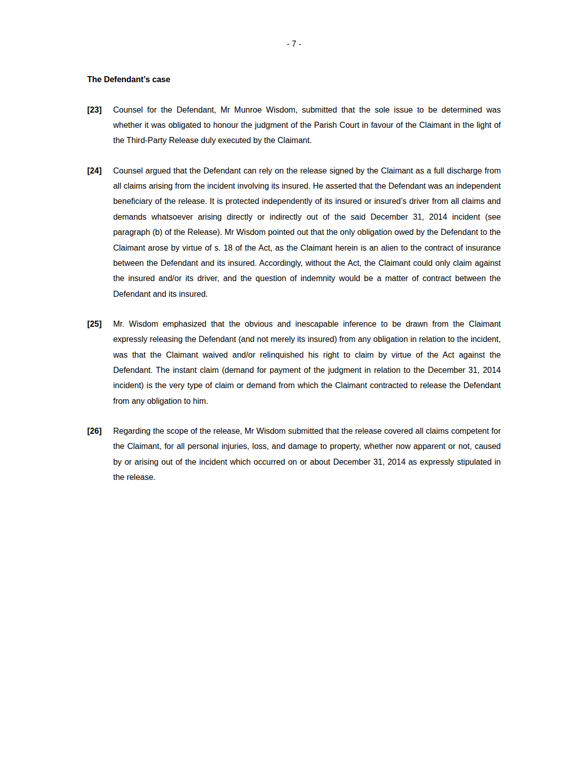- 7 -
The Defendant’s case
[23]
Counsel for the Defendant, Mr Munroe Wisdom, submitted that the sole issue to be determined was whether it was obligated to honour the judgment of the Parish Court in favour of the Claimant in the light of the Third-Party Release duly executed by the Claimant.
[24]
Counsel argued that the Defendant can rely on the release signed by the Claimant as a full discharge from all claims arising from the incident involving its insured. He asserted that the Defendant was an independent beneficiary of the release. It is protected independently of its insured or insured’s driver from all claims and demands whatsoever arising directly or indirectly out of the said December 31, 2014 incident (see paragraph (b) of the Release). Mr Wisdom pointed out that the only obligation owed by the Defendant to the Claimant arose by virtue of s. 18 of the Act, as the Claimant herein is an alien to the contract of insurance between the Defendant and its insured. Accordingly, without the Act, the Claimant could only claim against the insured and/or its driver, and the question of indemnity would be a matter of contract between the Defendant and its insured.
[25]
Mr. Wisdom emphasized that the obvious and inescapable inference to be drawn from the Claimant expressly releasing the Defendant (and not merely its insured) from any obligation in relation to the incident, was that the Claimant waived and/or relinquished his right to claim by virtue of the Act against the Defendant. The instant claim (demand for payment of the judgment in relation to the December 31, 2014 incident) is the very type of claim or demand from which the Claimant contracted to release the Defendant from any obligation to him.
[26]
Regarding the scope of the release, Mr Wisdom submitted that the release covered all claims competent for the Claimant, for all personal injuries, loss, and damage to property, whether now apparent or not, caused by or arising out of the incident which occurred on or about December 31, 2014 as expressly stipulated in the release.